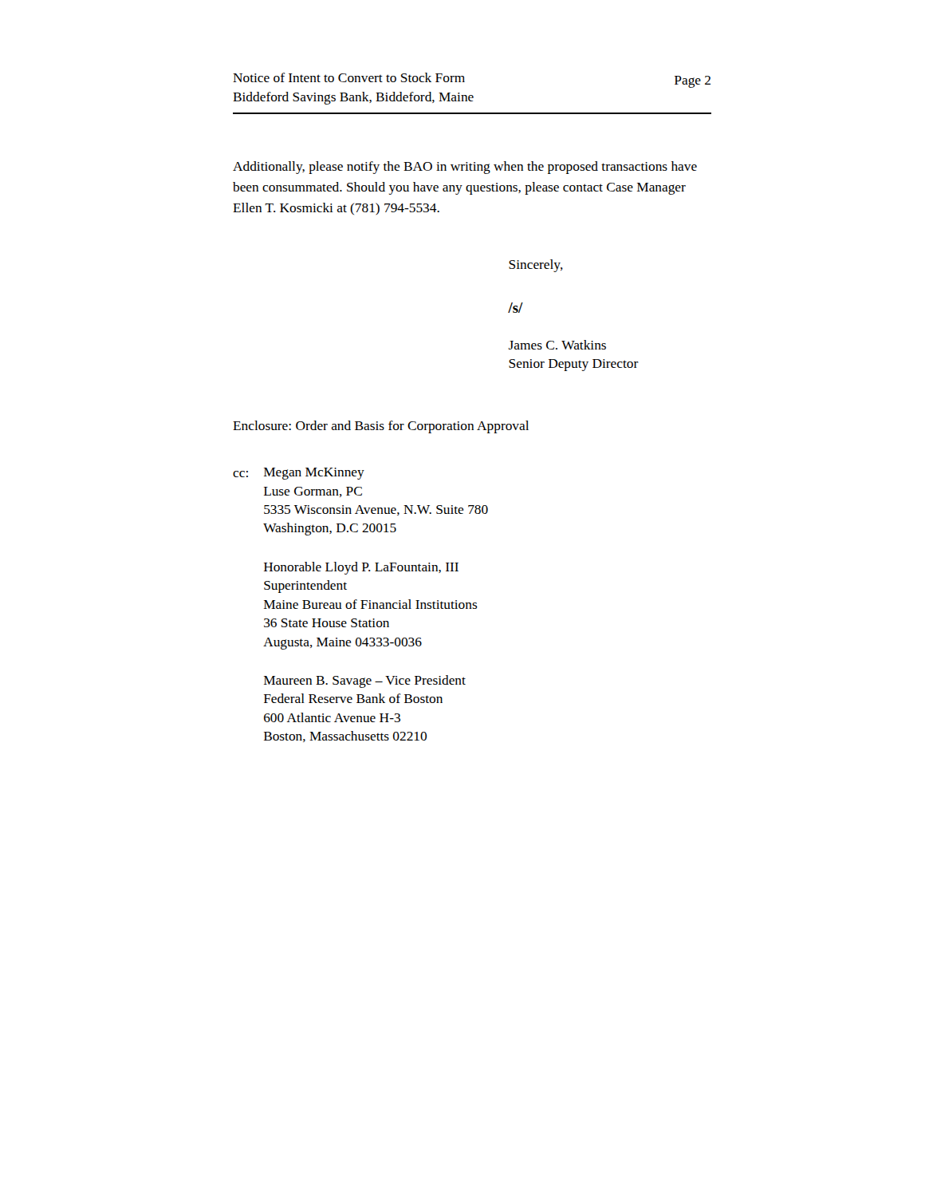Notice of Intent to Convert to Stock Form
Biddeford Savings Bank, Biddeford, Maine
Page 2
Additionally, please notify the BAO in writing when the proposed transactions have been consummated. Should you have any questions, please contact Case Manager Ellen T. Kosmicki at (781) 794-5534.
Sincerely,
/s/
James C. Watkins
Senior Deputy Director
Enclosure: Order and Basis for Corporation Approval
cc:
Megan McKinney
Luse Gorman, PC
5335 Wisconsin Avenue, N.W. Suite 780
Washington, D.C 20015
Honorable Lloyd P. LaFountain, III
Superintendent
Maine Bureau of Financial Institutions
36 State House Station
Augusta, Maine 04333-0036
Maureen B. Savage – Vice President
Federal Reserve Bank of Boston
600 Atlantic Avenue H-3
Boston, Massachusetts 02210